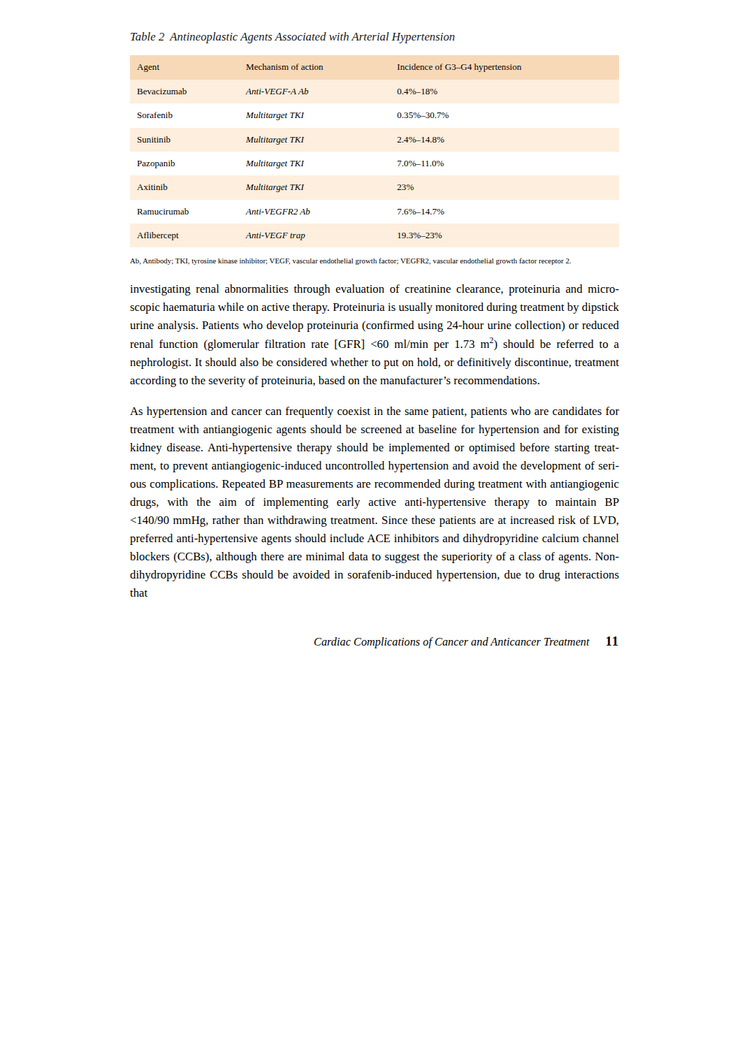Table 2 Antineoplastic Agents Associated with Arterial Hypertension
| Agent | Mechanism of action | Incidence of G3–G4 hypertension |
| --- | --- | --- |
| Bevacizumab | Anti-VEGF-A Ab | 0.4%–18% |
| Sorafenib | Multitarget TKI | 0.35%–30.7% |
| Sunitinib | Multitarget TKI | 2.4%–14.8% |
| Pazopanib | Multitarget TKI | 7.0%–11.0% |
| Axitinib | Multitarget TKI | 23% |
| Ramucirumab | Anti-VEGFR2 Ab | 7.6%–14.7% |
| Aflibercept | Anti-VEGF trap | 19.3%–23% |
Ab, Antibody; TKI, tyrosine kinase inhibitor; VEGF, vascular endothelial growth factor; VEGFR2, vascular endothelial growth factor receptor 2.
investigating renal abnormalities through evaluation of creatinine clearance, proteinuria and microscopic haematuria while on active therapy. Proteinuria is usually monitored during treatment by dipstick urine analysis. Patients who develop proteinuria (confirmed using 24-hour urine collection) or reduced renal function (glomerular filtration rate [GFR] <60 ml/min per 1.73 m2) should be referred to a nephrologist. It should also be considered whether to put on hold, or definitively discontinue, treatment according to the severity of proteinuria, based on the manufacturer’s recommendations.
As hypertension and cancer can frequently coexist in the same patient, patients who are candidates for treatment with antiangiogenic agents should be screened at baseline for hypertension and for existing kidney disease. Anti-hypertensive therapy should be implemented or optimised before starting treatment, to prevent antiangiogenic-induced uncontrolled hypertension and avoid the development of serious complications. Repeated BP measurements are recommended during treatment with antiangiogenic drugs, with the aim of implementing early active anti-hypertensive therapy to maintain BP <140/90 mmHg, rather than withdrawing treatment. Since these patients are at increased risk of LVD, preferred anti-hypertensive agents should include ACE inhibitors and dihydropyridine calcium channel blockers (CCBs), although there are minimal data to suggest the superiority of a class of agents. Non-dihydropyridine CCBs should be avoided in sorafenib-induced hypertension, due to drug interactions that
Cardiac Complications of Cancer and Anticancer Treatment 11